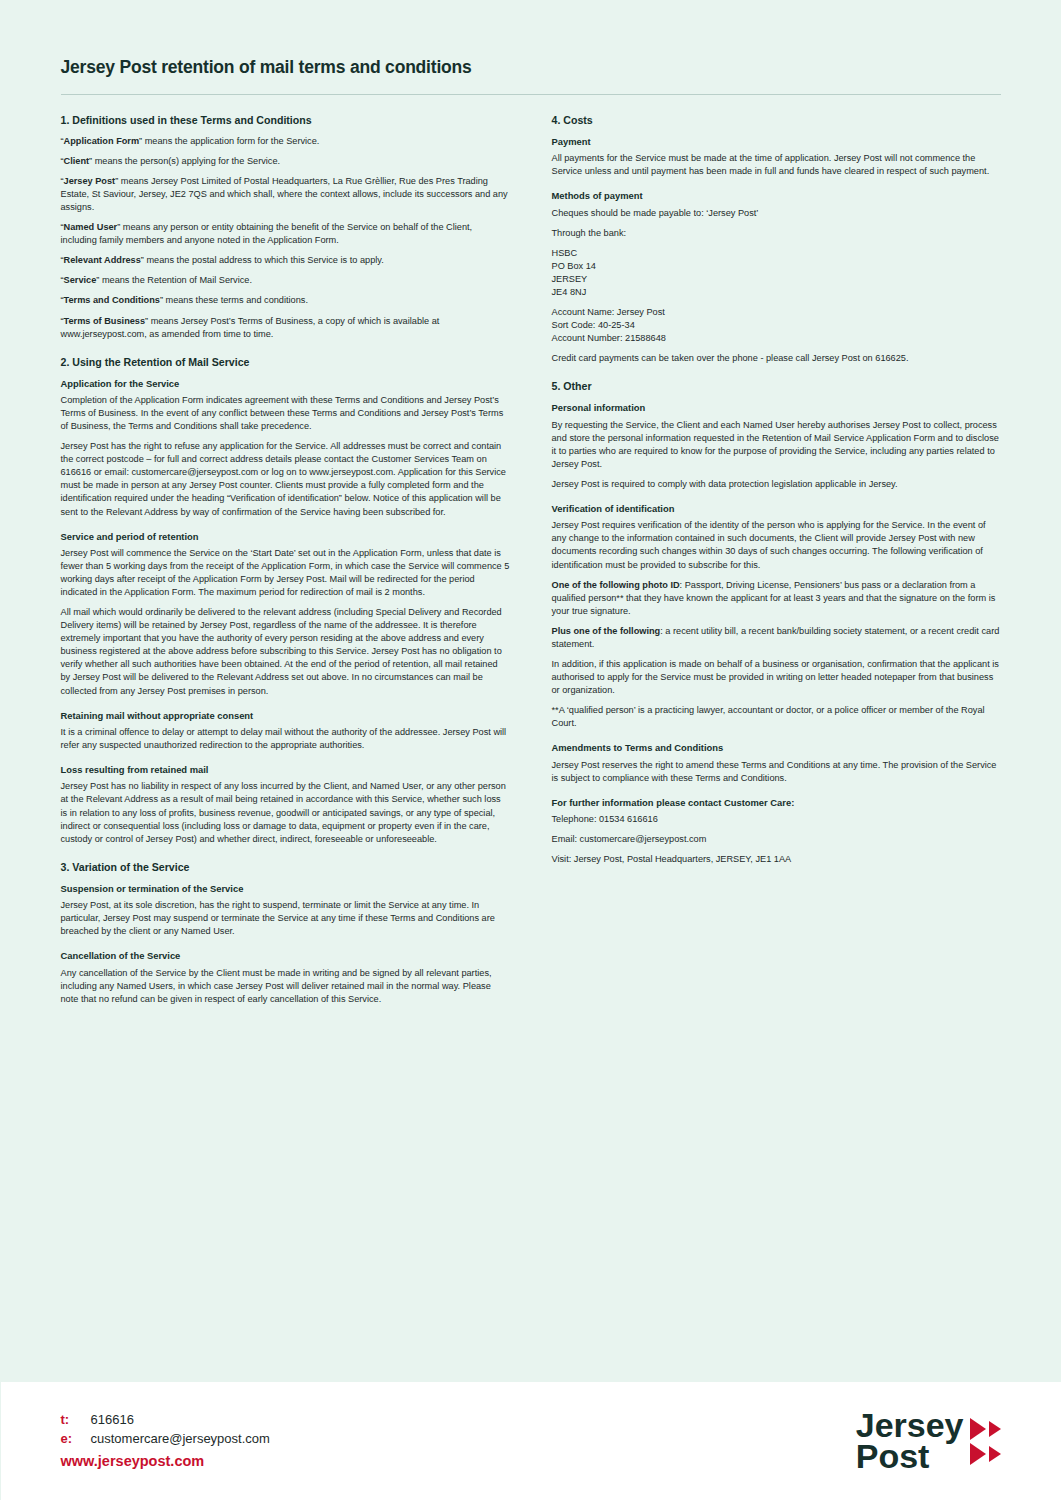Jersey Post retention of mail terms and conditions
1. Definitions used in these Terms and Conditions
“Application Form” means the application form for the Service.
“Client” means the person(s) applying for the Service.
“Jersey Post” means Jersey Post Limited of Postal Headquarters, La Rue Grèllier, Rue des Pres Trading Estate, St Saviour, Jersey, JE2 7QS and which shall, where the context allows, include its successors and any assigns.
“Named User” means any person or entity obtaining the benefit of the Service on behalf of the Client, including family members and anyone noted in the Application Form.
“Relevant Address” means the postal address to which this Service is to apply.
“Service” means the Retention of Mail Service.
“Terms and Conditions” means these terms and conditions.
“Terms of Business” means Jersey Post’s Terms of Business, a copy of which is available at www.jerseypost.com, as amended from time to time.
2. Using the Retention of Mail Service
Application for the Service
Completion of the Application Form indicates agreement with these Terms and Conditions and Jersey Post’s Terms of Business. In the event of any conflict between these Terms and Conditions and Jersey Post’s Terms of Business, the Terms and Conditions shall take precedence.
Jersey Post has the right to refuse any application for the Service. All addresses must be correct and contain the correct postcode – for full and correct address details please contact the Customer Services Team on 616616 or email: customercare@jerseypost.com or log on to www.jerseypost.com. Application for this Service must be made in person at any Jersey Post counter. Clients must provide a fully completed form and the identification required under the heading “Verification of identification” below. Notice of this application will be sent to the Relevant Address by way of confirmation of the Service having been subscribed for.
Service and period of retention
Jersey Post will commence the Service on the ‘Start Date’ set out in the Application Form, unless that date is fewer than 5 working days from the receipt of the Application Form, in which case the Service will commence 5 working days after receipt of the Application Form by Jersey Post. Mail will be redirected for the period indicated in the Application Form. The maximum period for redirection of mail is 2 months.
All mail which would ordinarily be delivered to the relevant address (including Special Delivery and Recorded Delivery items) will be retained by Jersey Post, regardless of the name of the addressee. It is therefore extremely important that you have the authority of every person residing at the above address and every business registered at the above address before subscribing to this Service. Jersey Post has no obligation to verify whether all such authorities have been obtained. At the end of the period of retention, all mail retained by Jersey Post will be delivered to the Relevant Address set out above. In no circumstances can mail be collected from any Jersey Post premises in person.
Retaining mail without appropriate consent
It is a criminal offence to delay or attempt to delay mail without the authority of the addressee. Jersey Post will refer any suspected unauthorized redirection to the appropriate authorities.
Loss resulting from retained mail
Jersey Post has no liability in respect of any loss incurred by the Client, and Named User, or any other person at the Relevant Address as a result of mail being retained in accordance with this Service, whether such loss is in relation to any loss of profits, business revenue, goodwill or anticipated savings, or any type of special, indirect or consequential loss (including loss or damage to data, equipment or property even if in the care, custody or control of Jersey Post) and whether direct, indirect, foreseeable or unforeseeable.
3. Variation of the Service
Suspension or termination of the Service
Jersey Post, at its sole discretion, has the right to suspend, terminate or limit the Service at any time. In particular, Jersey Post may suspend or terminate the Service at any time if these Terms and Conditions are breached by the client or any Named User.
Cancellation of the Service
Any cancellation of the Service by the Client must be made in writing and be signed by all relevant parties, including any Named Users, in which case Jersey Post will deliver retained mail in the normal way. Please note that no refund can be given in respect of early cancellation of this Service.
4. Costs
Payment
All payments for the Service must be made at the time of application. Jersey Post will not commence the Service unless and until payment has been made in full and funds have cleared in respect of such payment.
Methods of payment
Cheques should be made payable to: ‘Jersey Post’
Through the bank:
HSBC
PO Box 14
JERSEY
JE4 8NJ
Account Name: Jersey Post
Sort Code: 40-25-34
Account Number: 21588648
Credit card payments can be taken over the phone - please call Jersey Post on 616625.
5. Other
Personal information
By requesting the Service, the Client and each Named User hereby authorises Jersey Post to collect, process and store the personal information requested in the Retention of Mail Service Application Form and to disclose it to parties who are required to know for the purpose of providing the Service, including any parties related to Jersey Post.
Jersey Post is required to comply with data protection legislation applicable in Jersey.
Verification of identification
Jersey Post requires verification of the identity of the person who is applying for the Service. In the event of any change to the information contained in such documents, the Client will provide Jersey Post with new documents recording such changes within 30 days of such changes occurring. The following verification of identification must be provided to subscribe for this.
One of the following photo ID: Passport, Driving License, Pensioners’ bus pass or a declaration from a qualified person** that they have known the applicant for at least 3 years and that the signature on the form is your true signature.
Plus one of the following: a recent utility bill, a recent bank/building society statement, or a recent credit card statement.
In addition, if this application is made on behalf of a business or organisation, confirmation that the applicant is authorised to apply for the Service must be provided in writing on letter headed notepaper from that business or organization.
**A ‘qualified person’ is a practicing lawyer, accountant or doctor, or a police officer or member of the Royal Court.
Amendments to Terms and Conditions
Jersey Post reserves the right to amend these Terms and Conditions at any time. The provision of the Service is subject to compliance with these Terms and Conditions.
For further information please contact Customer Care:
Telephone: 01534 616616
Email: customercare@jerseypost.com
Visit: Jersey Post, Postal Headquarters, JERSEY, JE1 1AA
t: 616616
e: customercare@jerseypost.com
www.jerseypost.com
Jersey
Post